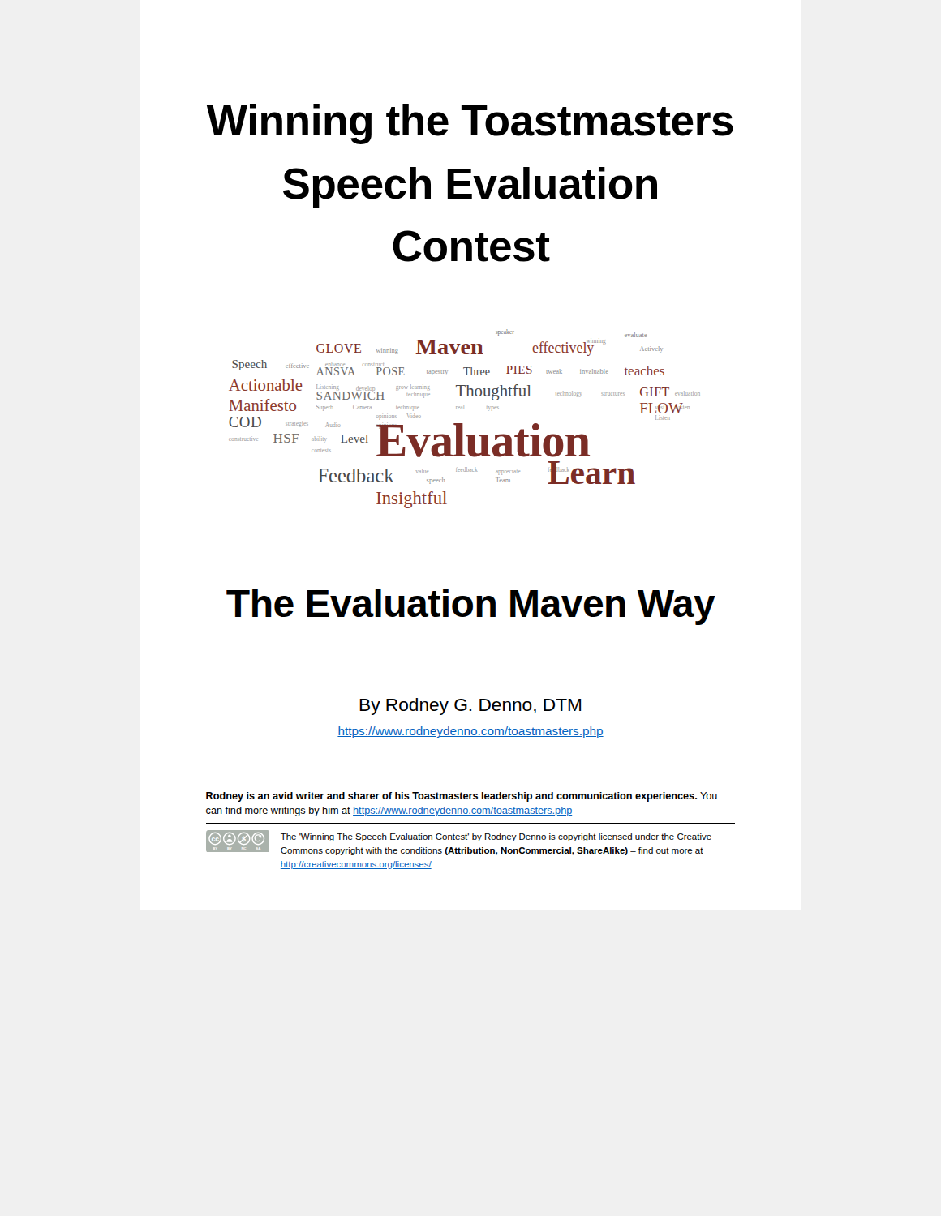Winning the Toastmasters
Speech Evaluation Contest
speaker evaluate winning GLOVE winning Maven effectively Actively Speech effective enhance construct ANSVA POSE tapestry Three PIES tweak invaluable teaches Actionable Listening develop grow learning SANDWICH technique Thoughtful technology structures GIFT evaluation Manifesto Superb Camera technique real types vast Listen Video opinions Listen FLOW COD strategies Audio opinions Evaluation constructive HSF ability Level contests Feedback value feedback appreciate feedback speech Team Learn Insightful
The Evaluation Maven Way
By Rodney G. Denno, DTM
https://www.rodneydenno.com/toastmasters.php
Rodney is an avid writer and sharer of his Toastmasters leadership and communication experiences. You can find more writings by him at https://www.rodneydenno.com/toastmasters.php
cc $ BY BY NC SA
The 'Winning The Speech Evaluation Contest' by Rodney Denno is copyright licensed under the Creative Commons copyright with the conditions (Attribution, NonCommercial, ShareAlike) – find out more at http://creativecommons.org/licenses/